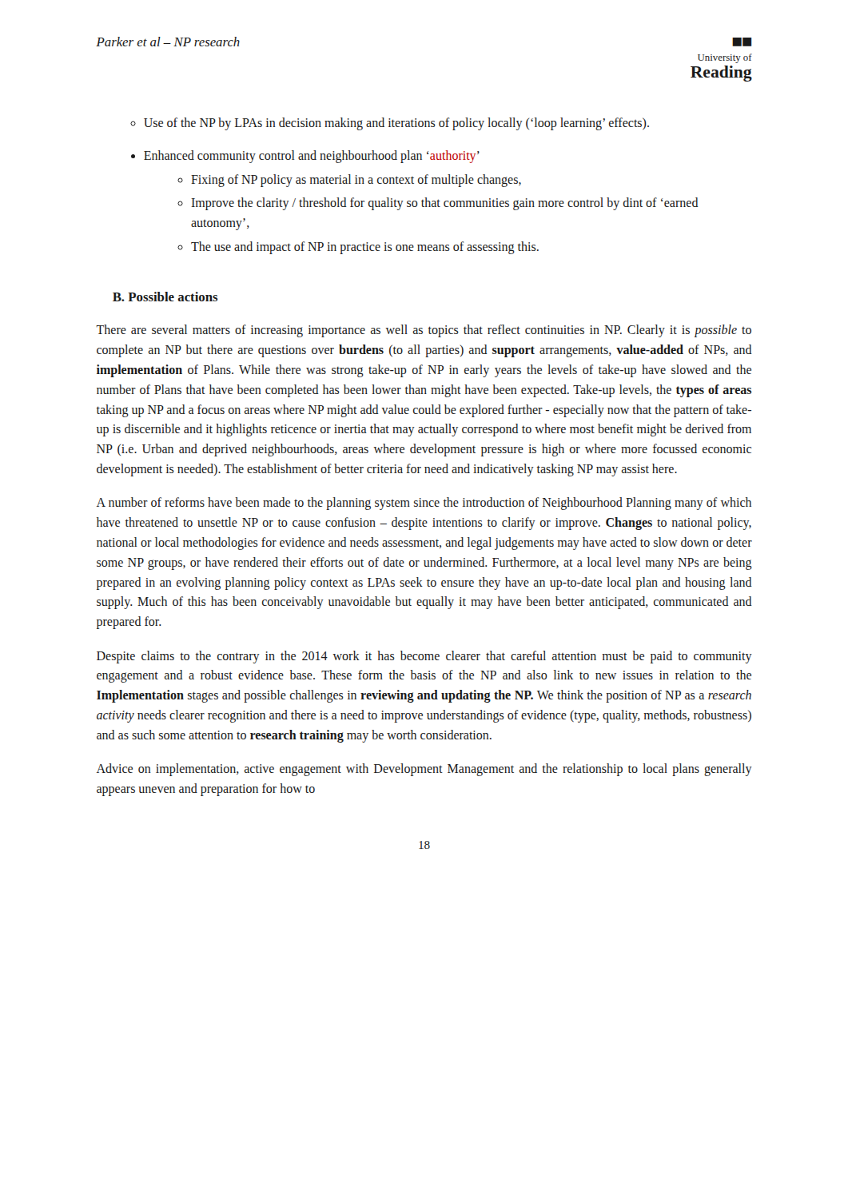Parker et al – NP research
■■ University of Reading
Use of the NP by LPAs in decision making and iterations of policy locally (‘loop learning’ effects).
Enhanced community control and neighbourhood plan ‘authority’
Fixing of NP policy as material in a context of multiple changes,
Improve the clarity / threshold for quality so that communities gain more control by dint of ‘earned autonomy’,
The use and impact of NP in practice is one means of assessing this.
B. Possible actions
There are several matters of increasing importance as well as topics that reflect continuities in NP. Clearly it is possible to complete an NP but there are questions over burdens (to all parties) and support arrangements, value-added of NPs, and implementation of Plans. While there was strong take-up of NP in early years the levels of take-up have slowed and the number of Plans that have been completed has been lower than might have been expected. Take-up levels, the types of areas taking up NP and a focus on areas where NP might add value could be explored further - especially now that the pattern of take-up is discernible and it highlights reticence or inertia that may actually correspond to where most benefit might be derived from NP (i.e. Urban and deprived neighbourhoods, areas where development pressure is high or where more focussed economic development is needed). The establishment of better criteria for need and indicatively tasking NP may assist here.
A number of reforms have been made to the planning system since the introduction of Neighbourhood Planning many of which have threatened to unsettle NP or to cause confusion – despite intentions to clarify or improve. Changes to national policy, national or local methodologies for evidence and needs assessment, and legal judgements may have acted to slow down or deter some NP groups, or have rendered their efforts out of date or undermined. Furthermore, at a local level many NPs are being prepared in an evolving planning policy context as LPAs seek to ensure they have an up-to-date local plan and housing land supply. Much of this has been conceivably unavoidable but equally it may have been better anticipated, communicated and prepared for.
Despite claims to the contrary in the 2014 work it has become clearer that careful attention must be paid to community engagement and a robust evidence base. These form the basis of the NP and also link to new issues in relation to the Implementation stages and possible challenges in reviewing and updating the NP. We think the position of NP as a research activity needs clearer recognition and there is a need to improve understandings of evidence (type, quality, methods, robustness) and as such some attention to research training may be worth consideration.
Advice on implementation, active engagement with Development Management and the relationship to local plans generally appears uneven and preparation for how to
18